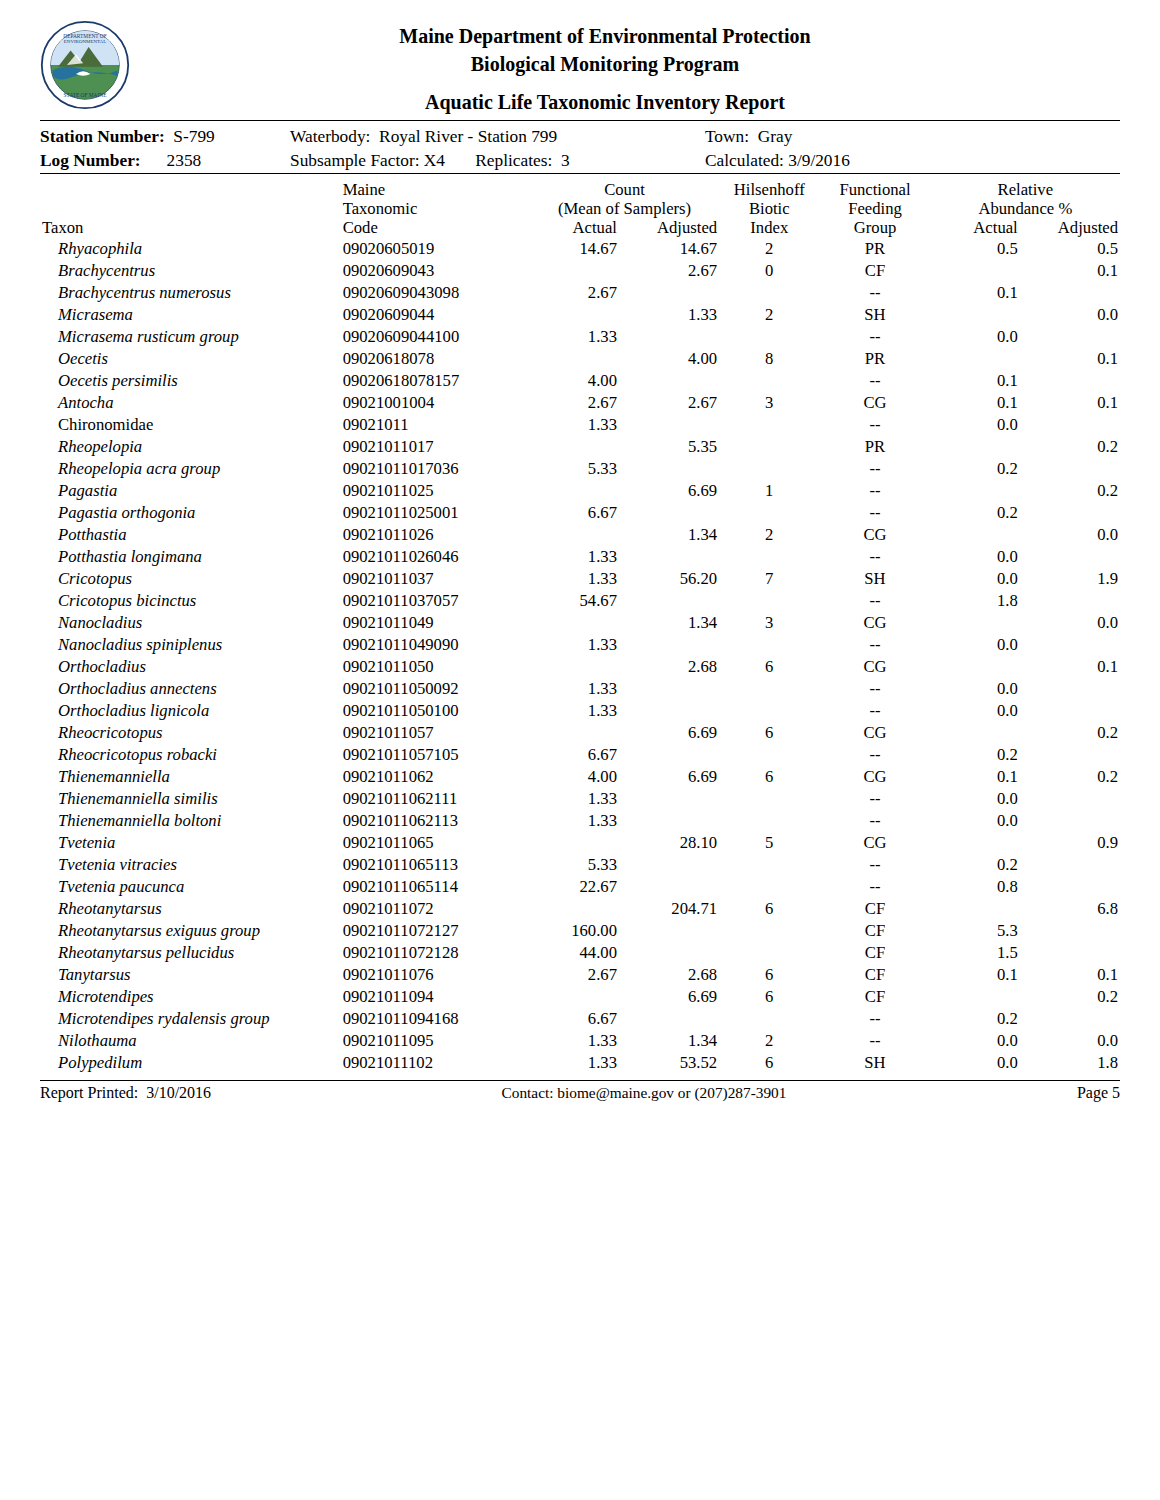DEPARTMENT OF ENVIRONMENTAL STATE OF MAINE
Maine Department of Environmental Protection
Biological Monitoring Program
Aquatic Life Taxonomic Inventory Report
Station Number: S-799
Waterbody: Royal River - Station 799
Town: Gray
Log Number: 2358
Subsample Factor: X4 Replicates: 3
Calculated: 3/9/2016
| | Maine | Count | Hilsenhoff | Functional | Relative |
| --- | --- | --- | --- | --- | --- |
| | Taxonomic | (Mean of Samplers) | Biotic | Feeding | Abundance % |
| Taxon | Code | Actual | Adjusted | Index | Group | Actual | Adjusted |
| Rhyacophila | 09020605019 | 14.67 | 14.67 | 2 | PR | 0.5 | 0.5 |
| Brachycentrus | 09020609043 | | 2.67 | 0 | CF | | 0.1 |
| Brachycentrus numerosus | 09020609043098 | 2.67 | | | -- | 0.1 | |
| Micrasema | 09020609044 | | 1.33 | 2 | SH | | 0.0 |
| Micrasema rusticum group | 09020609044100 | 1.33 | | | -- | 0.0 | |
| Oecetis | 09020618078 | | 4.00 | 8 | PR | | 0.1 |
| Oecetis persimilis | 09020618078157 | 4.00 | | | -- | 0.1 | |
| Antocha | 09021001004 | 2.67 | 2.67 | 3 | CG | 0.1 | 0.1 |
| Chironomidae | 09021011 | 1.33 | | | -- | 0.0 | |
| Rheopelopia | 09021011017 | | 5.35 | | PR | | 0.2 |
| Rheopelopia acra group | 09021011017036 | 5.33 | | | -- | 0.2 | |
| Pagastia | 09021011025 | | 6.69 | 1 | -- | | 0.2 |
| Pagastia orthogonia | 09021011025001 | 6.67 | | | -- | 0.2 | |
| Potthastia | 09021011026 | | 1.34 | 2 | CG | | 0.0 |
| Potthastia longimana | 09021011026046 | 1.33 | | | -- | 0.0 | |
| Cricotopus | 09021011037 | 1.33 | 56.20 | 7 | SH | 0.0 | 1.9 |
| Cricotopus bicinctus | 09021011037057 | 54.67 | | | -- | 1.8 | |
| Nanocladius | 09021011049 | | 1.34 | 3 | CG | | 0.0 |
| Nanocladius spiniplenus | 09021011049090 | 1.33 | | | -- | 0.0 | |
| Orthocladius | 09021011050 | | 2.68 | 6 | CG | | 0.1 |
| Orthocladius annectens | 09021011050092 | 1.33 | | | -- | 0.0 | |
| Orthocladius lignicola | 09021011050100 | 1.33 | | | -- | 0.0 | |
| Rheocricotopus | 09021011057 | | 6.69 | 6 | CG | | 0.2 |
| Rheocricotopus robacki | 09021011057105 | 6.67 | | | -- | 0.2 | |
| Thienemanniella | 09021011062 | 4.00 | 6.69 | 6 | CG | 0.1 | 0.2 |
| Thienemanniella similis | 09021011062111 | 1.33 | | | -- | 0.0 | |
| Thienemanniella boltoni | 09021011062113 | 1.33 | | | -- | 0.0 | |
| Tvetenia | 09021011065 | | 28.10 | 5 | CG | | 0.9 |
| Tvetenia vitracies | 09021011065113 | 5.33 | | | -- | 0.2 | |
| Tvetenia paucunca | 09021011065114 | 22.67 | | | -- | 0.8 | |
| Rheotanytarsus | 09021011072 | | 204.71 | 6 | CF | | 6.8 |
| Rheotanytarsus exiguus group | 09021011072127 | 160.00 | | | CF | 5.3 | |
| Rheotanytarsus pellucidus | 09021011072128 | 44.00 | | | CF | 1.5 | |
| Tanytarsus | 09021011076 | 2.67 | 2.68 | 6 | CF | 0.1 | 0.1 |
| Microtendipes | 09021011094 | | 6.69 | 6 | CF | | 0.2 |
| Microtendipes rydalensis group | 09021011094168 | 6.67 | | | -- | 0.2 | |
| Nilothauma | 09021011095 | 1.33 | 1.34 | 2 | -- | 0.0 | 0.0 |
| Polypedilum | 09021011102 | 1.33 | 53.52 | 6 | SH | 0.0 | 1.8 |
Report Printed: 3/10/2016
Contact: biome@maine.gov or (207)287-3901
Page 5